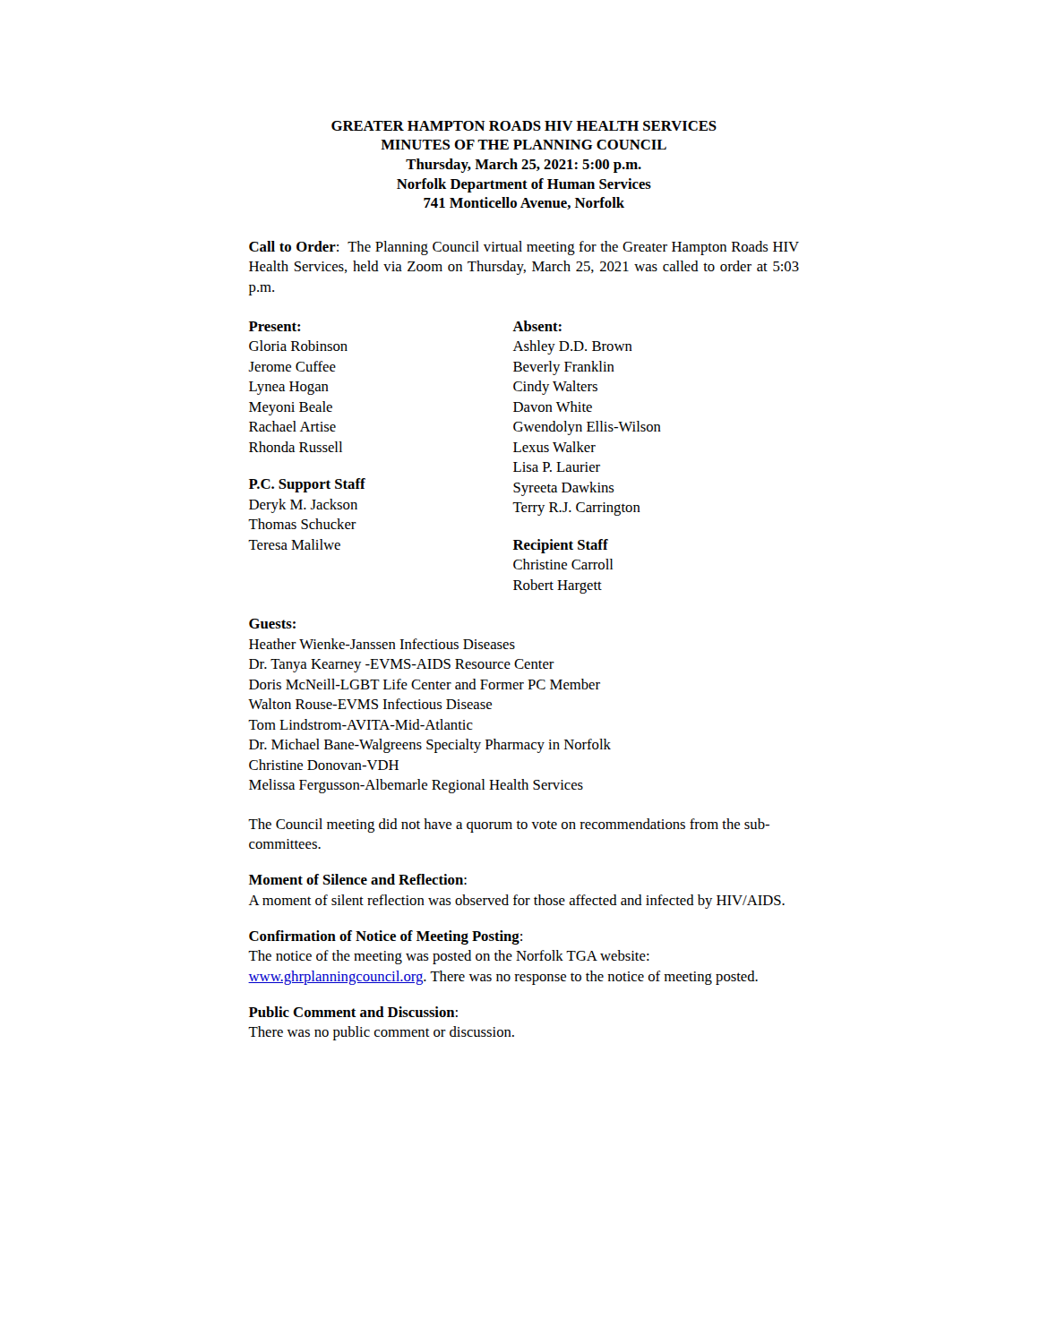GREATER HAMPTON ROADS HIV HEALTH SERVICES MINUTES OF THE PLANNING COUNCIL Thursday, March 25, 2021: 5:00 p.m. Norfolk Department of Human Services 741 Monticello Avenue, Norfolk
Call to Order: The Planning Council virtual meeting for the Greater Hampton Roads HIV Health Services, held via Zoom on Thursday, March 25, 2021 was called to order at 5:03 p.m.
| Present: Gloria Robinson Jerome Cuffee Lynea Hogan Meyoni Beale Rachael Artise Rhonda Russell P.C. Support Staff Deryk M. Jackson Thomas Schucker Teresa Malilwe | Absent: Ashley D.D. Brown Beverly Franklin Cindy Walters Davon White Gwendolyn Ellis-Wilson Lexus Walker Lisa P. Laurier Syreeta Dawkins Terry R.J. Carrington Recipient Staff Christine Carroll Robert Hargett |
Guests:
Heather Wienke-Janssen Infectious Diseases
Dr. Tanya Kearney -EVMS-AIDS Resource Center
Doris McNeill-LGBT Life Center and Former PC Member
Walton Rouse-EVMS Infectious Disease
Tom Lindstrom-AVITA-Mid-Atlantic
Dr. Michael Bane-Walgreens Specialty Pharmacy in Norfolk
Christine Donovan-VDH
Melissa Fergusson-Albemarle Regional Health Services
The Council meeting did not have a quorum to vote on recommendations from the sub-committees.
Moment of Silence and Reflection:
A moment of silent reflection was observed for those affected and infected by HIV/AIDS.
Confirmation of Notice of Meeting Posting:
The notice of the meeting was posted on the Norfolk TGA website: www.ghrplanningcouncil.org. There was no response to the notice of meeting posted.
Public Comment and Discussion:
There was no public comment or discussion.